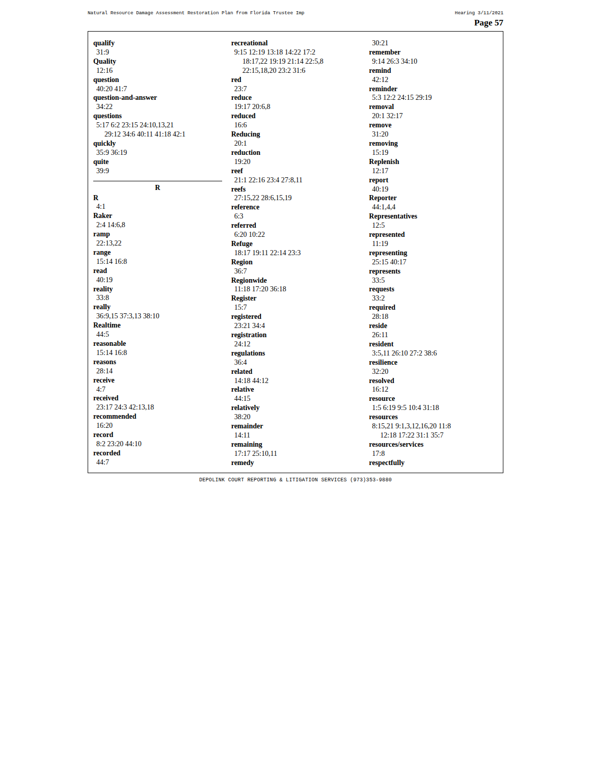Natural Resource Damage Assessment Restoration Plan from Florida Trustee Imp
Hearing 3/11/2021
Page 57
qualify
31:9
Quality
12:16
question
40:20 41:7
question-and-answer
34:22
questions
5:17 6:2 23:15 24:10,13,21
29:12 34:6 40:11 41:18 42:1
quickly
35:9 36:19
quite
39:9
R
R
4:1
Raker
2:4 14:6,8
ramp
22:13,22
range
15:14 16:8
read
40:19
reality
33:8
really
36:9,15 37:3,13 38:10
Realtime
44:5
reasonable
15:14 16:8
reasons
28:14
receive
4:7
received
23:17 24:3 42:13,18
recommended
16:20
record
8:2 23:20 44:10
recorded
44:7
recreational
9:15 12:19 13:18 14:22 17:2
18:17,22 19:19 21:14 22:5,8
22:15,18,20 23:2 31:6
red
23:7
reduce
19:17 20:6,8
reduced
16:6
Reducing
20:1
reduction
19:20
reef
21:1 22:16 23:4 27:8,11
reefs
27:15,22 28:6,15,19
reference
6:3
referred
6:20 10:22
Refuge
18:17 19:11 22:14 23:3
Region
36:7
Regionwide
11:18 17:20 36:18
Register
15:7
registered
23:21 34:4
registration
24:12
regulations
36:4
related
14:18 44:12
relative
44:15
relatively
38:20
remainder
14:11
remaining
17:17 25:10,11
remedy
30:21
remember
9:14 26:3 34:10
remind
42:12
reminder
5:3 12:2 24:15 29:19
removal
20:1 32:17
remove
31:20
removing
15:19
Replenish
12:17
report
40:19
Reporter
44:1,4,4
Representatives
12:5
represented
11:19
representing
25:15 40:17
represents
33:5
requests
33:2
required
28:18
reside
26:11
resident
3:5,11 26:10 27:2 38:6
resilience
32:20
resolved
16:12
resource
1:5 6:19 9:5 10:4 31:18
resources
8:15,21 9:1,3,12,16,20 11:8
12:18 17:22 31:1 35:7
resources/services
17:8
respectfully
DEPOLINK COURT REPORTING & LITIGATION SERVICES (973)353-9880